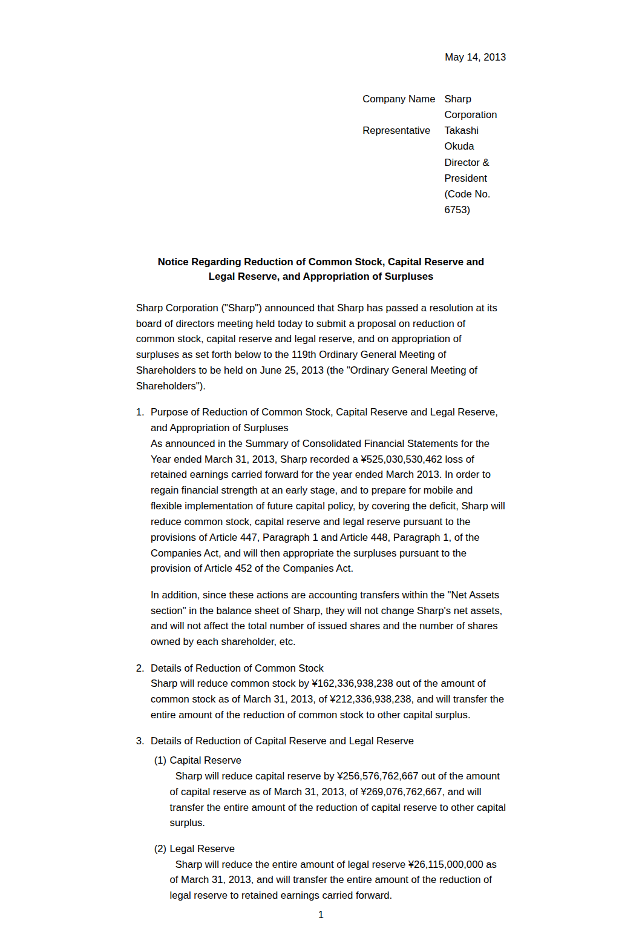May 14, 2013
| Company Name | Sharp Corporation |
| Representative | Takashi Okuda |
| | Director & President |
| | (Code No. 6753) |
Notice Regarding Reduction of Common Stock, Capital Reserve and
Legal Reserve, and Appropriation of Surpluses
Sharp Corporation ("Sharp") announced that Sharp has passed a resolution at its board of directors meeting held today to submit a proposal on reduction of common stock, capital reserve and legal reserve, and on appropriation of surpluses as set forth below to the 119th Ordinary General Meeting of Shareholders to be held on June 25, 2013 (the "Ordinary General Meeting of Shareholders").
1. Purpose of Reduction of Common Stock, Capital Reserve and Legal Reserve, and Appropriation of Surpluses
As announced in the Summary of Consolidated Financial Statements for the Year ended March 31, 2013, Sharp recorded a ¥525,030,530,462 loss of retained earnings carried forward for the year ended March 2013. In order to regain financial strength at an early stage, and to prepare for mobile and flexible implementation of future capital policy, by covering the deficit, Sharp will reduce common stock, capital reserve and legal reserve pursuant to the provisions of Article 447, Paragraph 1 and Article 448, Paragraph 1, of the Companies Act, and will then appropriate the surpluses pursuant to the provision of Article 452 of the Companies Act.
In addition, since these actions are accounting transfers within the "Net Assets section" in the balance sheet of Sharp, they will not change Sharp's net assets, and will not affect the total number of issued shares and the number of shares owned by each shareholder, etc.
2. Details of Reduction of Common Stock
Sharp will reduce common stock by ¥162,336,938,238 out of the amount of common stock as of March 31, 2013, of ¥212,336,938,238, and will transfer the entire amount of the reduction of common stock to other capital surplus.
3. Details of Reduction of Capital Reserve and Legal Reserve
(1) Capital Reserve
Sharp will reduce capital reserve by ¥256,576,762,667 out of the amount of capital reserve as of March 31, 2013, of ¥269,076,762,667, and will transfer the entire amount of the reduction of capital reserve to other capital surplus.
(2) Legal Reserve
Sharp will reduce the entire amount of legal reserve ¥26,115,000,000 as of March 31, 2013, and will transfer the entire amount of the reduction of legal reserve to retained earnings carried forward.
1